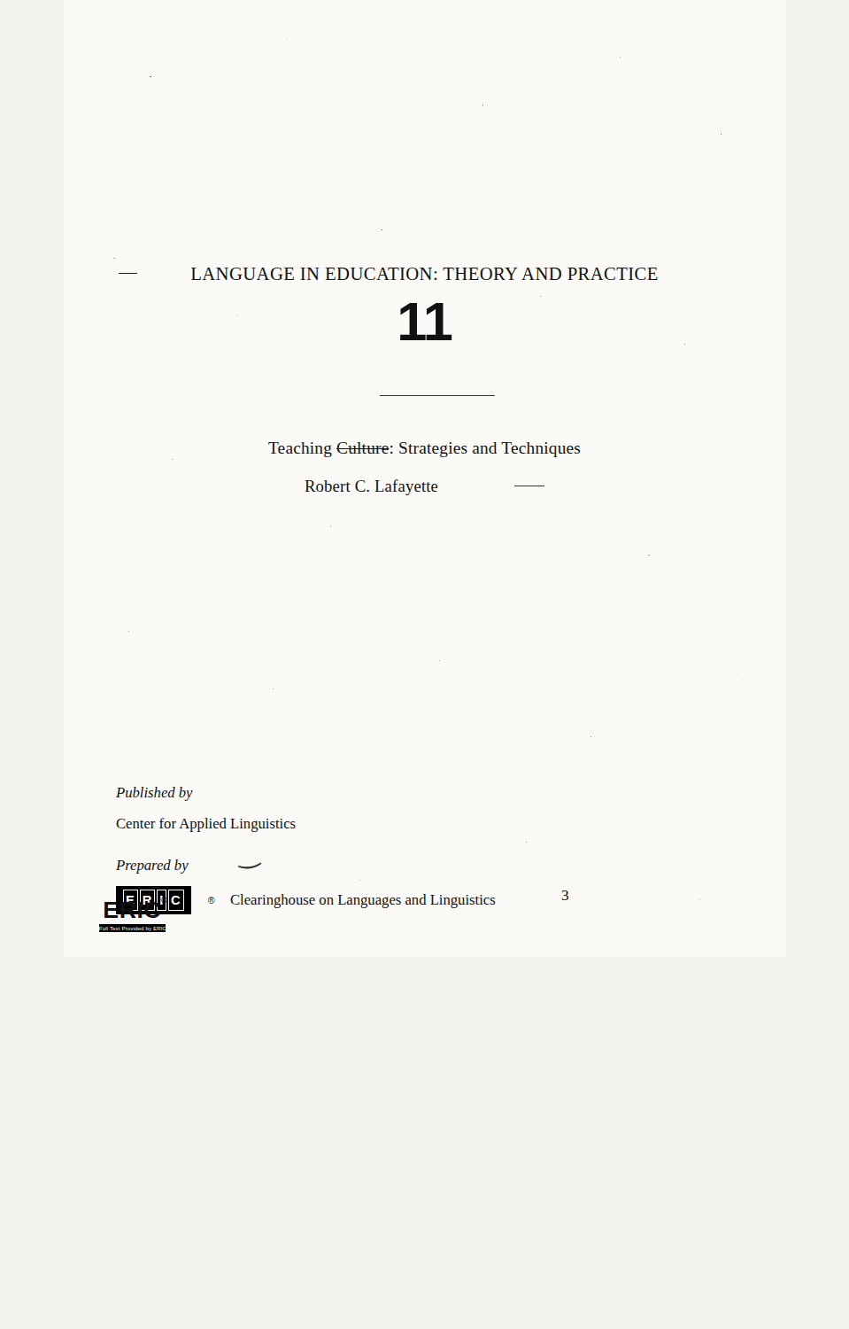LANGUAGE IN EDUCATION: THEORY AND PRACTICE
11
Teaching Culture: Strategies and Techniques
Robert C. Lafayette
Published by
Center for Applied Linguistics
Prepared by
ERIC ® Clearinghouse on Languages and Linguistics
‿
3
ERIC®
Full Text Provided by ERIC